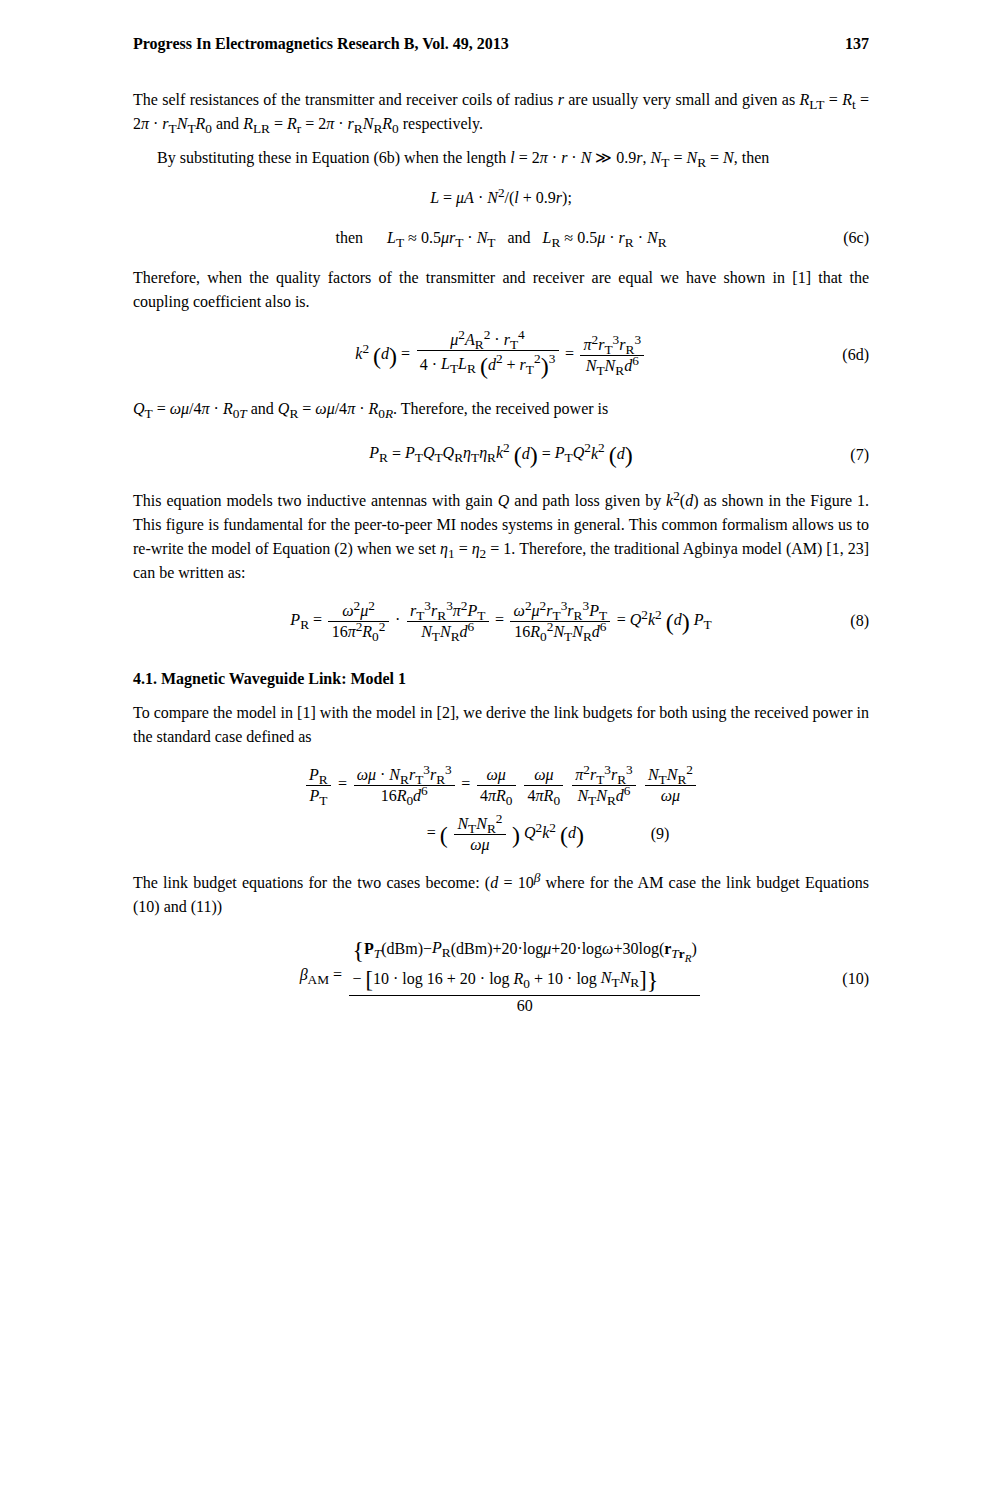Progress In Electromagnetics Research B, Vol. 49, 2013 137
The self resistances of the transmitter and receiver coils of radius r are usually very small and given as RLT = Rt = 2π · rTNTR0 and RLR = Rr = 2π · rRNRR0 respectively.
By substituting these in Equation (6b) when the length l = 2π · r · N ≫ 0.9r, NT = NR = N, then
L = μA · N2/(l + 0.9r);
(6c)
then LT ≈ 0.5μrT · NT and LR ≈ 0.5μ · rR · NR
Therefore, when the quality factors of the transmitter and receiver are equal we have shown in [1] that the coupling coefficient also is.
(6d)
k2 (d) =
| μ 2 A R 2 · r T 4 |
| 4 · L T L R ( d 2 + r T 2 ) 3 |
=
| π 2 r T 3 r R 3 |
| N T N R d 6 |
QT = ωμ/4π · R0T and QR = ωμ/4π · R0R. Therefore, the received power is
(7)
PR = PTQTQRηTηRk2 (d) = PTQ2k2 (d)
This equation models two inductive antennas with gain Q and path loss given by k2(d) as shown in the Figure 1. This figure is fundamental for the peer-to-peer MI nodes systems in general. This common formalism allows us to re-write the model of Equation (2) when we set η1 = η2 = 1. Therefore, the traditional Agbinya model (AM) [1, 23] can be written as:
(8)
PR =
| ω 2 μ 2 |
| 16 π 2 R 0 2 |
·
| r T 3 r R 3 π 2 P T |
| N T N R d 6 |
=
| ω 2 μ 2 r T 3 r R 3 P T |
| 16 R 0 2 N T N R d 6 |
= Q2k2 (d) PT
4.1. Magnetic Waveguide Link: Model 1
To compare the model in [1] with the model in [2], we derive the link budgets for both using the received power in the standard case defined as
| P R |
| P T |
=
| ωμ · N R r T 3 r R 3 |
| 16 R 0 d 6 |
=
| ωμ |
| 4 πR 0 |
| ωμ |
| 4 πR 0 |
| π 2 r T 3 r R 3 |
| N T N R d 6 |
| N T N R 2 |
| ωμ |
= (
| N T N R 2 |
| ωμ |
) Q2k2 (d) (9)
The link budget equations for the two cases become: (d = 10β where for the AM case the link budget Equations (10) and (11))
(10)
βAM =
| { P T (dBm)− P R (dBm)+20·log μ +20·log ω +30log( r T r R ) − [ 10 · log 16 + 20 · log R 0 + 10 · log N T N R ] } |
| 60 |